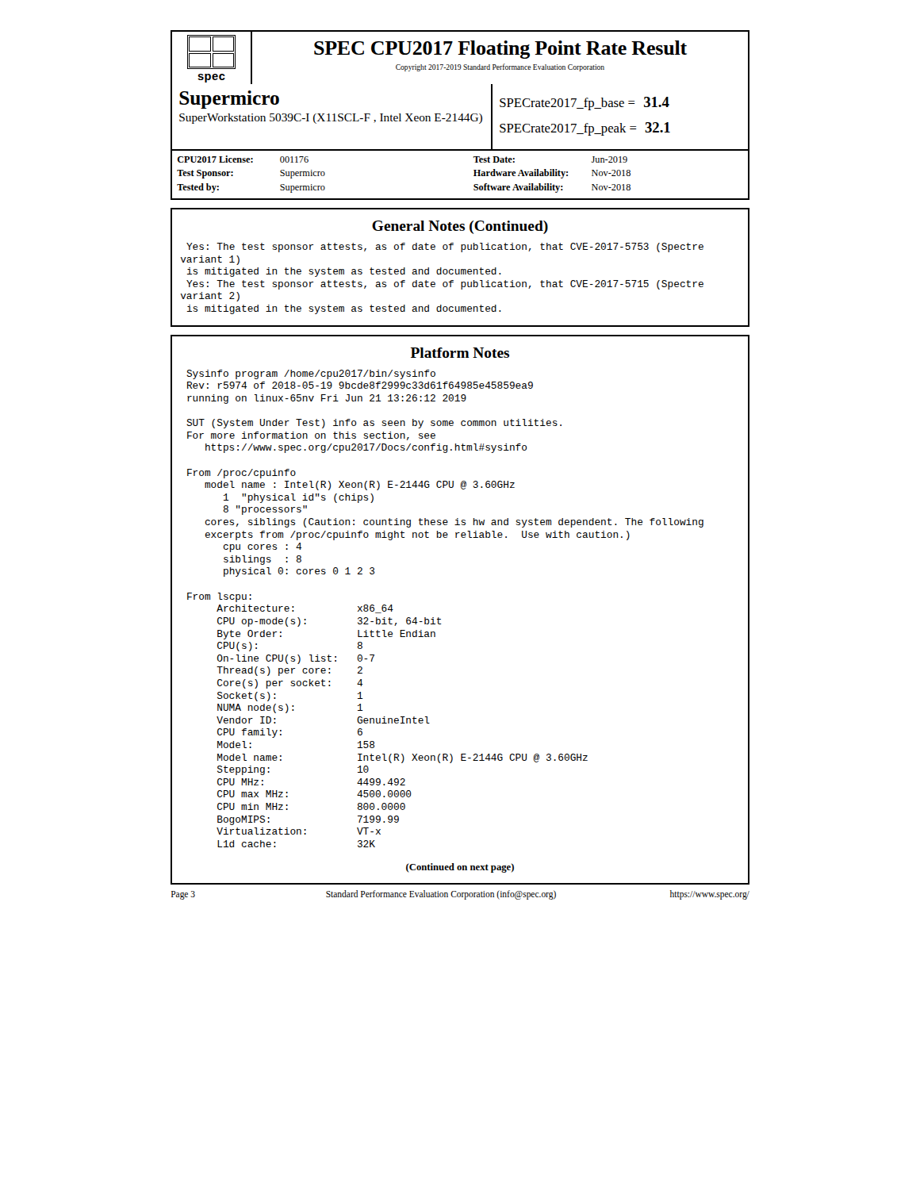spec
SPEC CPU2017 Floating Point Rate Result
Copyright 2017-2019 Standard Performance Evaluation Corporation
Supermicro
SuperWorkstation 5039C-I (X11SCL-F , Intel Xeon E-2144G)
SPECrate2017_fp_base = 31.4
SPECrate2017_fp_peak = 32.1
CPU2017 License: 001176
Test Sponsor: Supermicro
Tested by: Supermicro
Test Date: Jun-2019
Hardware Availability: Nov-2018
Software Availability: Nov-2018
General Notes (Continued)
 Yes: The test sponsor attests, as of date of publication, that CVE-2017-5753 (Spectre variant 1)
 is mitigated in the system as tested and documented.
 Yes: The test sponsor attests, as of date of publication, that CVE-2017-5715 (Spectre variant 2)
 is mitigated in the system as tested and documented.
Platform Notes
 Sysinfo program /home/cpu2017/bin/sysinfo
 Rev: r5974 of 2018-05-19 9bcde8f2999c33d61f64985e45859ea9
 running on linux-65nv Fri Jun 21 13:26:12 2019

 SUT (System Under Test) info as seen by some common utilities.
 For more information on this section, see
    https://www.spec.org/cpu2017/Docs/config.html#sysinfo

 From /proc/cpuinfo
    model name : Intel(R) Xeon(R) E-2144G CPU @ 3.60GHz
       1  "physical id"s (chips)
       8 "processors"
    cores, siblings (Caution: counting these is hw and system dependent. The following
    excerpts from /proc/cpuinfo might not be reliable.  Use with caution.)
       cpu cores : 4
       siblings  : 8
       physical 0: cores 0 1 2 3

 From lscpu:
      Architecture:          x86_64
      CPU op-mode(s):        32-bit, 64-bit
      Byte Order:            Little Endian
      CPU(s):                8
      On-line CPU(s) list:   0-7
      Thread(s) per core:    2
      Core(s) per socket:    4
      Socket(s):             1
      NUMA node(s):          1
      Vendor ID:             GenuineIntel
      CPU family:            6
      Model:                 158
      Model name:            Intel(R) Xeon(R) E-2144G CPU @ 3.60GHz
      Stepping:              10
      CPU MHz:               4499.492
      CPU max MHz:           4500.0000
      CPU min MHz:           800.0000
      BogoMIPS:              7199.99
      Virtualization:        VT-x
      L1d cache:             32K
(Continued on next page)
Page 3
Standard Performance Evaluation Corporation (info@spec.org)
https://www.spec.org/